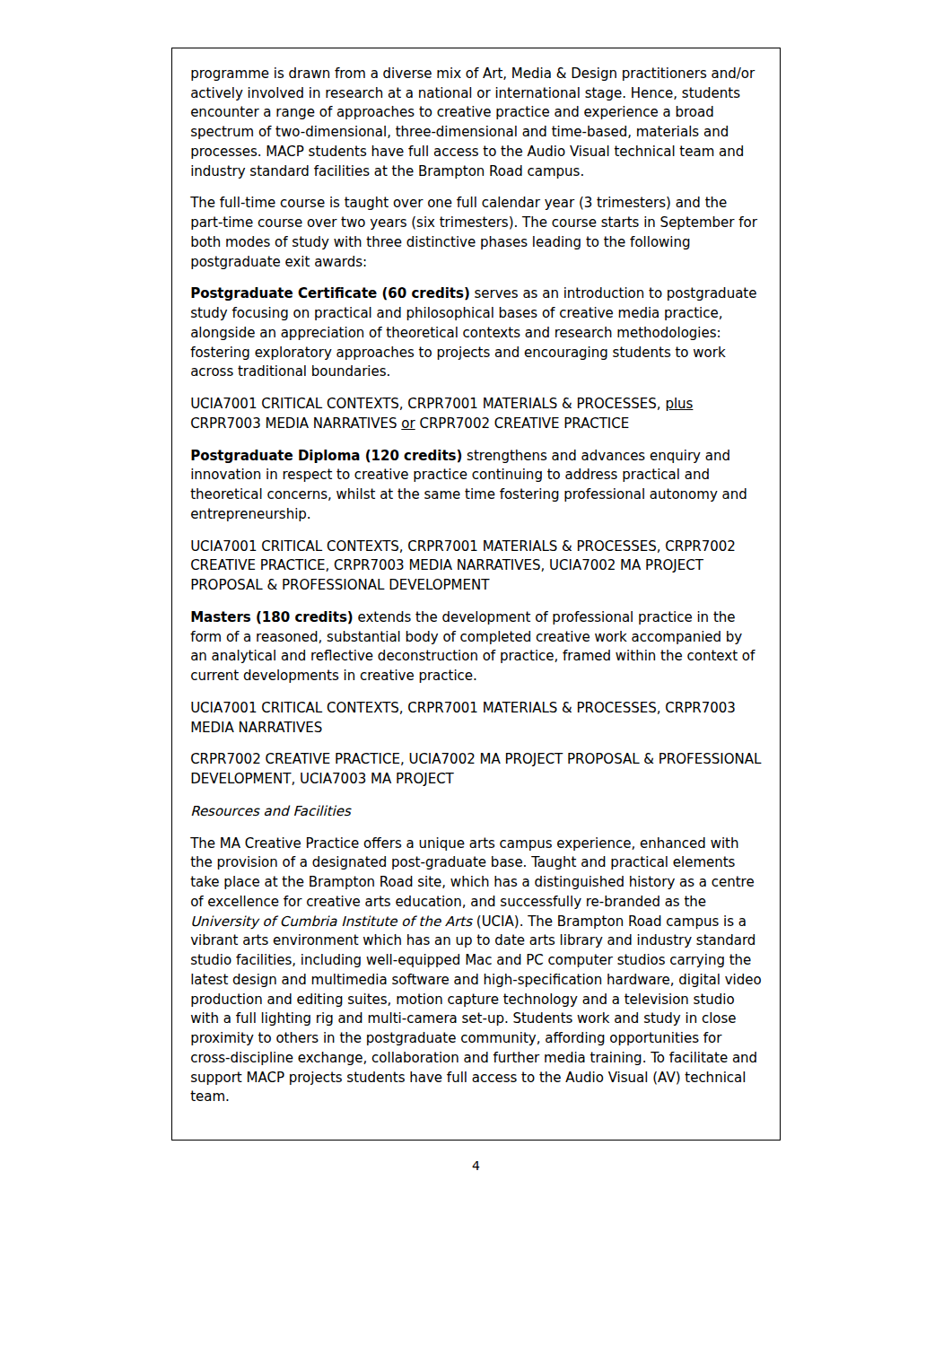programme is drawn from a diverse mix of Art, Media & Design practitioners and/or actively involved in research at a national or international stage. Hence, students encounter a range of approaches to creative practice and experience a broad spectrum of two-dimensional, three-dimensional and time-based, materials and processes. MACP students have full access to the Audio Visual technical team and industry standard facilities at the Brampton Road campus.
The full-time course is taught over one full calendar year (3 trimesters) and the part-time course over two years (six trimesters). The course starts in September for both modes of study with three distinctive phases leading to the following postgraduate exit awards:
Postgraduate Certificate (60 credits) serves as an introduction to postgraduate study focusing on practical and philosophical bases of creative media practice, alongside an appreciation of theoretical contexts and research methodologies: fostering exploratory approaches to projects and encouraging students to work across traditional boundaries.
UCIA7001 CRITICAL CONTEXTS, CRPR7001 MATERIALS & PROCESSES, plus CRPR7003 MEDIA NARRATIVES or CRPR7002 CREATIVE PRACTICE
Postgraduate Diploma (120 credits) strengthens and advances enquiry and innovation in respect to creative practice continuing to address practical and theoretical concerns, whilst at the same time fostering professional autonomy and entrepreneurship.
UCIA7001 CRITICAL CONTEXTS, CRPR7001 MATERIALS & PROCESSES, CRPR7002 CREATIVE PRACTICE, CRPR7003 MEDIA NARRATIVES, UCIA7002 MA PROJECT PROPOSAL & PROFESSIONAL DEVELOPMENT
Masters (180 credits) extends the development of professional practice in the form of a reasoned, substantial body of completed creative work accompanied by an analytical and reflective deconstruction of practice, framed within the context of current developments in creative practice.
UCIA7001 CRITICAL CONTEXTS, CRPR7001 MATERIALS & PROCESSES, CRPR7003 MEDIA NARRATIVES
CRPR7002 CREATIVE PRACTICE, UCIA7002 MA PROJECT PROPOSAL & PROFESSIONAL DEVELOPMENT, UCIA7003 MA PROJECT
Resources and Facilities
The MA Creative Practice offers a unique arts campus experience, enhanced with the provision of a designated post-graduate base. Taught and practical elements take place at the Brampton Road site, which has a distinguished history as a centre of excellence for creative arts education, and successfully re-branded as the University of Cumbria Institute of the Arts (UCIA). The Brampton Road campus is a vibrant arts environment which has an up to date arts library and industry standard studio facilities, including well-equipped Mac and PC computer studios carrying the latest design and multimedia software and high-specification hardware, digital video production and editing suites, motion capture technology and a television studio with a full lighting rig and multi-camera set-up. Students work and study in close proximity to others in the postgraduate community, affording opportunities for cross-discipline exchange, collaboration and further media training. To facilitate and support MACP projects students have full access to the Audio Visual (AV) technical team.
4